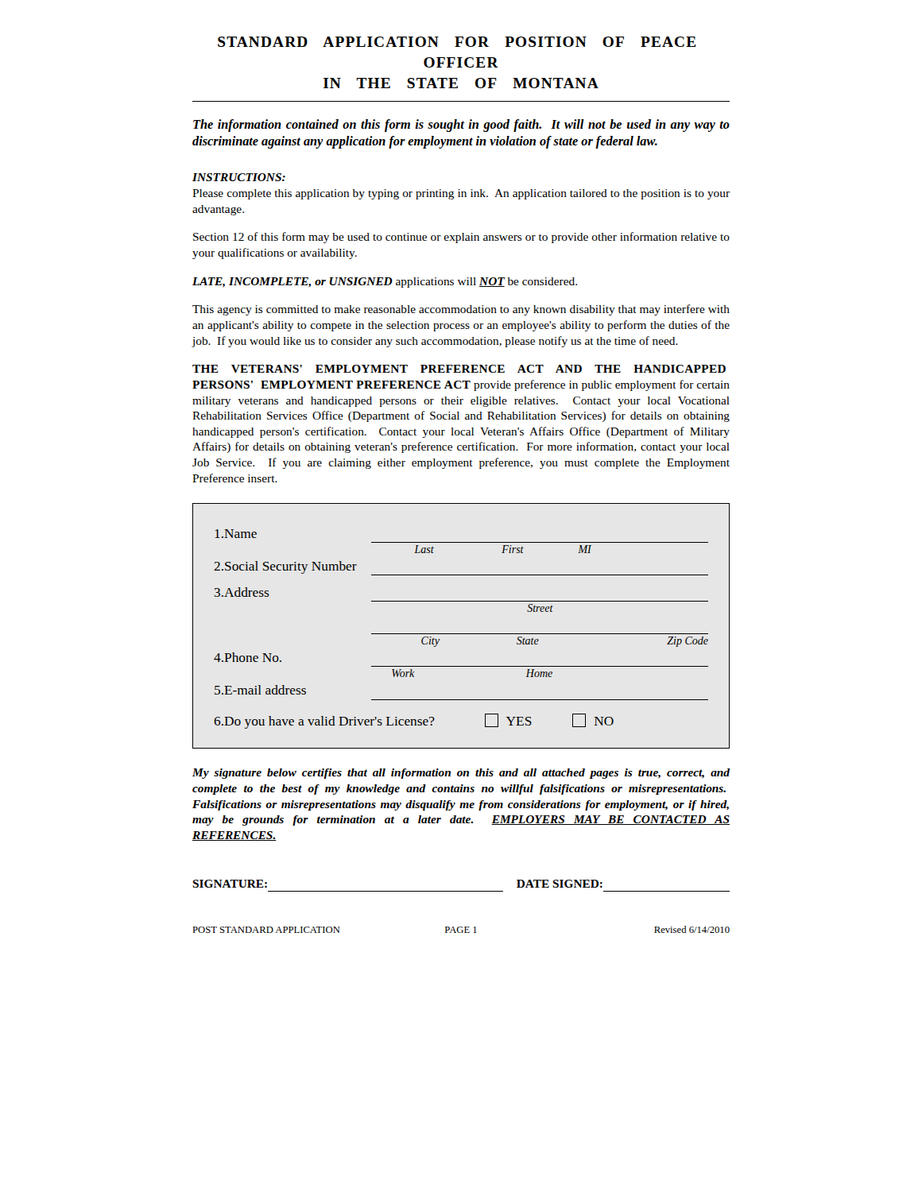STANDARD APPLICATION FOR POSITION OF PEACE OFFICER
IN THE STATE OF MONTANA
The information contained on this form is sought in good faith. It will not be used in any way to discriminate against any application for employment in violation of state or federal law.
INSTRUCTIONS:
Please complete this application by typing or printing in ink. An application tailored to the position is to your advantage.
Section 12 of this form may be used to continue or explain answers or to provide other information relative to your qualifications or availability.
LATE, INCOMPLETE, or UNSIGNED applications will NOT be considered.
This agency is committed to make reasonable accommodation to any known disability that may interfere with an applicant's ability to compete in the selection process or an employee's ability to perform the duties of the job. If you would like us to consider any such accommodation, please notify us at the time of need.
THE VETERANS' EMPLOYMENT PREFERENCE ACT AND THE HANDICAPPED PERSONS' EMPLOYMENT PREFERENCE ACT provide preference in public employment for certain military veterans and handicapped persons or their eligible relatives. Contact your local Vocational Rehabilitation Services Office (Department of Social and Rehabilitation Services) for details on obtaining handicapped person's certification. Contact your local Veteran's Affairs Office (Department of Military Affairs) for details on obtaining veteran's preference certification. For more information, contact your local Job Service. If you are claiming either employment preference, you must complete the Employment Preference insert.
| 1. | Name | |
| | | Last | First | MI |
| 2. | Social Security Number | |
| 3. | Address | |
| | | Street |
| | | City | State | Zip Code |
| 4. | Phone No. | |
| | | Work | Home | |
| 5. | E-mail address | |
| 6. | Do you have a valid Driver's License? | YES | NO |
My signature below certifies that all information on this and all attached pages is true, correct, and complete to the best of my knowledge and contains no willful falsifications or misrepresentations. Falsifications or misrepresentations may disqualify me from considerations for employment, or if hired, may be grounds for termination at a later date. EMPLOYERS MAY BE CONTACTED AS REFERENCES.
| SIGNATURE: | | | DATE SIGNED: | |
| POST STANDARD APPLICATION | PAGE 1 | Revised 6/14/2010 |